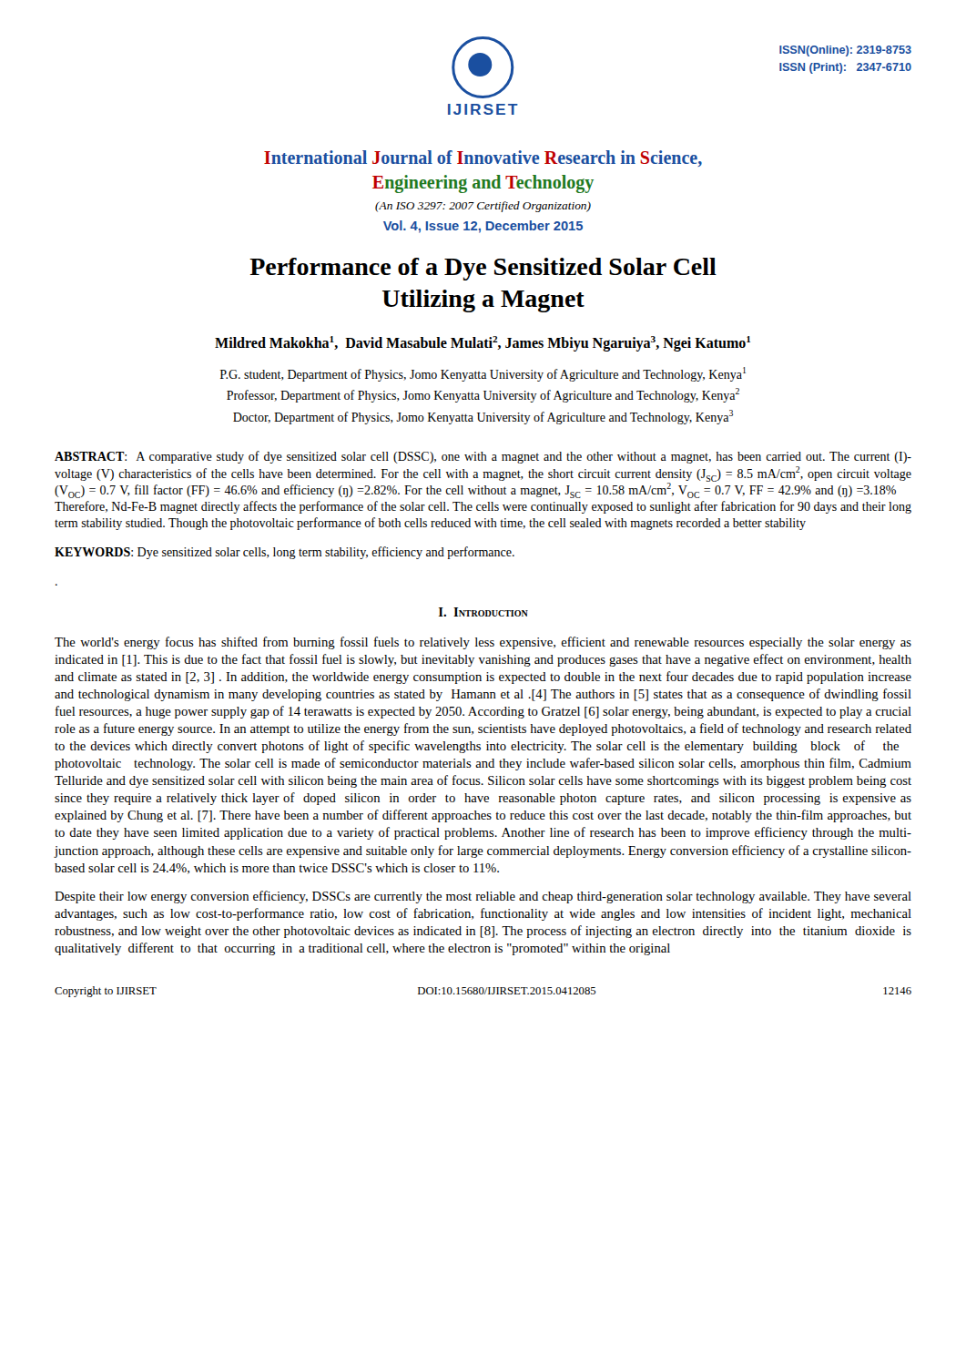IJIRSET
ISSN(Online): 2319-8753
ISSN (Print): 2347-6710
International Journal of Innovative Research in Science,
Engineering and Technology
(An ISO 3297: 2007 Certified Organization)
Vol. 4, Issue 12, December 2015
Performance of a Dye Sensitized Solar Cell
Utilizing a Magnet
Mildred Makokha1, David Masabule Mulati2, James Mbiyu Ngaruiya3, Ngei Katumo1
P.G. student, Department of Physics, Jomo Kenyatta University of Agriculture and Technology, Kenya1
Professor, Department of Physics, Jomo Kenyatta University of Agriculture and Technology, Kenya2
Doctor, Department of Physics, Jomo Kenyatta University of Agriculture and Technology, Kenya3
ABSTRACT: A comparative study of dye sensitized solar cell (DSSC), one with a magnet and the other without a magnet, has been carried out. The current (I)-voltage (V) characteristics of the cells have been determined. For the cell with a magnet, the short circuit current density (JSC) = 8.5 mA/cm2, open circuit voltage (VOC) = 0.7 V, fill factor (FF) = 46.6% and efficiency (ŋ) =2.82%. For the cell without a magnet, JSC = 10.58 mA/cm2, VOC = 0.7 V, FF = 42.9% and (ŋ) =3.18% Therefore, Nd-Fe-B magnet directly affects the performance of the solar cell. The cells were continually exposed to sunlight after fabrication for 90 days and their long term stability studied. Though the photovoltaic performance of both cells reduced with time, the cell sealed with magnets recorded a better stability
KEYWORDS: Dye sensitized solar cells, long term stability, efficiency and performance.
.
I. Introduction
The world's energy focus has shifted from burning fossil fuels to relatively less expensive, efficient and renewable resources especially the solar energy as indicated in [1]. This is due to the fact that fossil fuel is slowly, but inevitably vanishing and produces gases that have a negative effect on environment, health and climate as stated in [2, 3] . In addition, the worldwide energy consumption is expected to double in the next four decades due to rapid population increase and technological dynamism in many developing countries as stated by Hamann et al .[4] The authors in [5] states that as a consequence of dwindling fossil fuel resources, a huge power supply gap of 14 terawatts is expected by 2050. According to Gratzel [6] solar energy, being abundant, is expected to play a crucial role as a future energy source. In an attempt to utilize the energy from the sun, scientists have deployed photovoltaics, a field of technology and research related to the devices which directly convert photons of light of specific wavelengths into electricity. The solar cell is the elementary building block of the photovoltaic technology. The solar cell is made of semiconductor materials and they include wafer-based silicon solar cells, amorphous thin film, Cadmium Telluride and dye sensitized solar cell with silicon being the main area of focus. Silicon solar cells have some shortcomings with its biggest problem being cost since they require a relatively thick layer of doped silicon in order to have reasonable photon capture rates, and silicon processing is expensive as explained by Chung et al. [7]. There have been a number of different approaches to reduce this cost over the last decade, notably the thin-film approaches, but to date they have seen limited application due to a variety of practical problems. Another line of research has been to improve efficiency through the multi-junction approach, although these cells are expensive and suitable only for large commercial deployments. Energy conversion efficiency of a crystalline silicon-based solar cell is 24.4%, which is more than twice DSSC's which is closer to 11%.
Despite their low energy conversion efficiency, DSSCs are currently the most reliable and cheap third-generation solar technology available. They have several advantages, such as low cost-to-performance ratio, low cost of fabrication, functionality at wide angles and low intensities of incident light, mechanical robustness, and low weight over the other photovoltaic devices as indicated in [8]. The process of injecting an electron directly into the titanium dioxide is qualitatively different to that occurring in a traditional cell, where the electron is "promoted" within the original
Copyright to IJIRSET
DOI:10.15680/IJIRSET.2015.0412085
12146